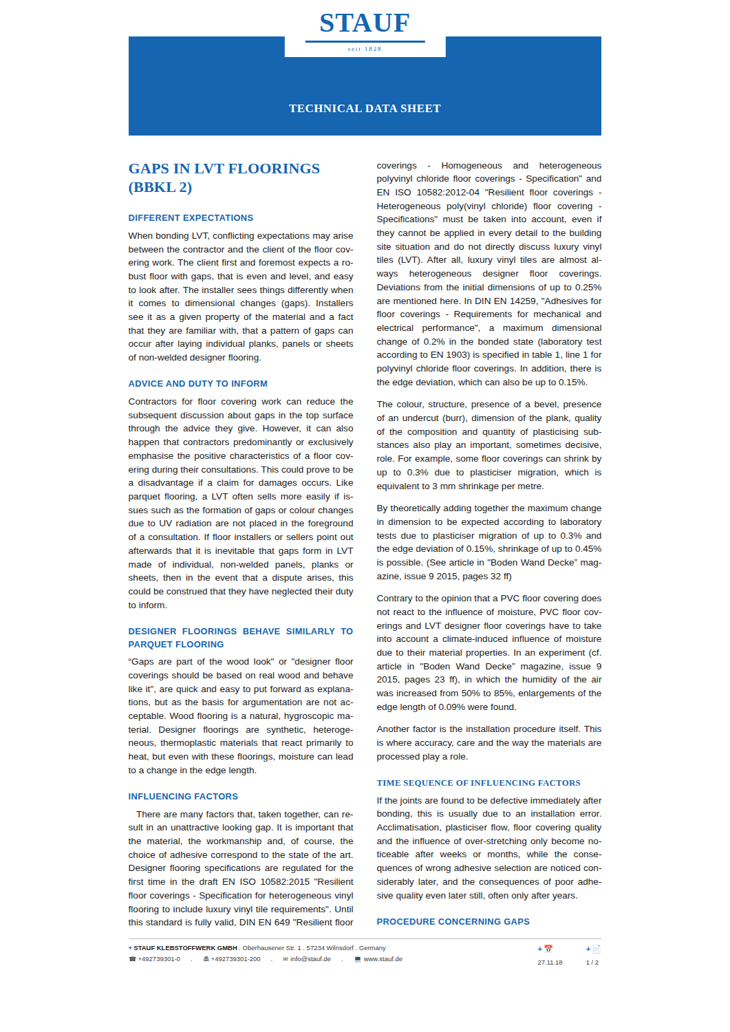STAUF
seit 1828
TECHNICAL DATA SHEET
GAPS IN LVT FLOORINGS
(BBKL 2)
DIFFERENT EXPECTATIONS
When bonding LVT, conflicting expectations may arise between the contractor and the client of the floor covering work. The client first and foremost expects a robust floor with gaps, that is even and level, and easy to look after. The installer sees things differently when it comes to dimensional changes (gaps). Installers see it as a given property of the material and a fact that they are familiar with, that a pattern of gaps can occur after laying individual planks, panels or sheets of non-welded designer flooring.
ADVICE AND DUTY TO INFORM
Contractors for floor covering work can reduce the subsequent discussion about gaps in the top surface through the advice they give. However, it can also happen that contractors predominantly or exclusively emphasise the positive characteristics of a floor covering during their consultations. This could prove to be a disadvantage if a claim for damages occurs. Like parquet flooring, a LVT often sells more easily if issues such as the formation of gaps or colour changes due to UV radiation are not placed in the foreground of a consultation. If floor installers or sellers point out afterwards that it is inevitable that gaps form in LVT made of individual, non-welded panels, planks or sheets, then in the event that a dispute arises, this could be construed that they have neglected their duty to inform.
DESIGNER FLOORINGS BEHAVE SIMILARLY TO PARQUET FLOORING
“Gaps are part of the wood look" or "designer floor coverings should be based on real wood and behave like it", are quick and easy to put forward as explanations, but as the basis for argumentation are not acceptable. Wood flooring is a natural, hygroscopic material. Designer floorings are synthetic, heterogeneous, thermoplastic materials that react primarily to heat, but even with these floorings, moisture can lead to a change in the edge length.
INFLUENCING FACTORS
There are many factors that, taken together, can result in an unattractive looking gap. It is important that the material, the workmanship and, of course, the choice of adhesive correspond to the state of the art. Designer flooring specifications are regulated for the first time in the draft EN ISO 10582:2015 "Resilient floor coverings - Specification for heterogeneous vinyl flooring to include luxury vinyl tile requirements". Until this standard is fully valid, DIN EN 649 "Resilient floor coverings - Homogeneous and heterogeneous polyvinyl chloride floor coverings - Specification" and EN ISO 10582:2012-04 "Resilient floor coverings - Heterogeneous poly(vinyl chloride) floor covering - Specifications" must be taken into account, even if they cannot be applied in every detail to the building site situation and do not directly discuss luxury vinyl tiles (LVT). After all, luxury vinyl tiles are almost always heterogeneous designer floor coverings. Deviations from the initial dimensions of up to 0.25% are mentioned here. In DIN EN 14259, "Adhesives for floor coverings - Requirements for mechanical and electrical performance", a maximum dimensional change of 0.2% in the bonded state (laboratory test according to EN 1903) is specified in table 1, line 1 for polyvinyl chloride floor coverings. In addition, there is the edge deviation, which can also be up to 0.15%.
The colour, structure, presence of a bevel, presence of an undercut (burr), dimension of the plank, quality of the composition and quantity of plasticising substances also play an important, sometimes decisive, role. For example, some floor coverings can shrink by up to 0.3% due to plasticiser migration, which is equivalent to 3 mm shrinkage per metre.
By theoretically adding together the maximum change in dimension to be expected according to laboratory tests due to plasticiser migration of up to 0.3% and the edge deviation of 0.15%, shrinkage of up to 0.45% is possible. (See article in "Boden Wand Decke” magazine, issue 9 2015, pages 32 ff)
Contrary to the opinion that a PVC floor covering does not react to the influence of moisture, PVC floor coverings and LVT designer floor coverings have to take into account a climate-induced influence of moisture due to their material properties. In an experiment (cf. article in "Boden Wand Decke” magazine, issue 9 2015, pages 23 ff), in which the humidity of the air was increased from 50% to 85%, enlargements of the edge length of 0.09% were found.
Another factor is the installation procedure itself. This is where accuracy, care and the way the materials are processed play a role.
TIME SEQUENCE OF INFLUENCING FACTORS
If the joints are found to be defective immediately after bonding, this is usually due to an installation error. Acclimatisation, plasticiser flow, floor covering quality and the influence of over-stretching only become noticeable after weeks or months, while the consequences of wrong adhesive selection are noticed considerably later, and the consequences of poor adhesive quality even later still, often only after years.
PROCEDURE CONCERNING GAPS
+STAUF KLEBSTOFFWERK GMBH . Oberhausener Str. 1 . 57234 Wilnsdorf . Germany
☎+492739301-0 . 🖶+492739301-200 . ✉info@stauf.de . 💻www.stauf.de
+📅
27.11.18
+📄
1 / 2